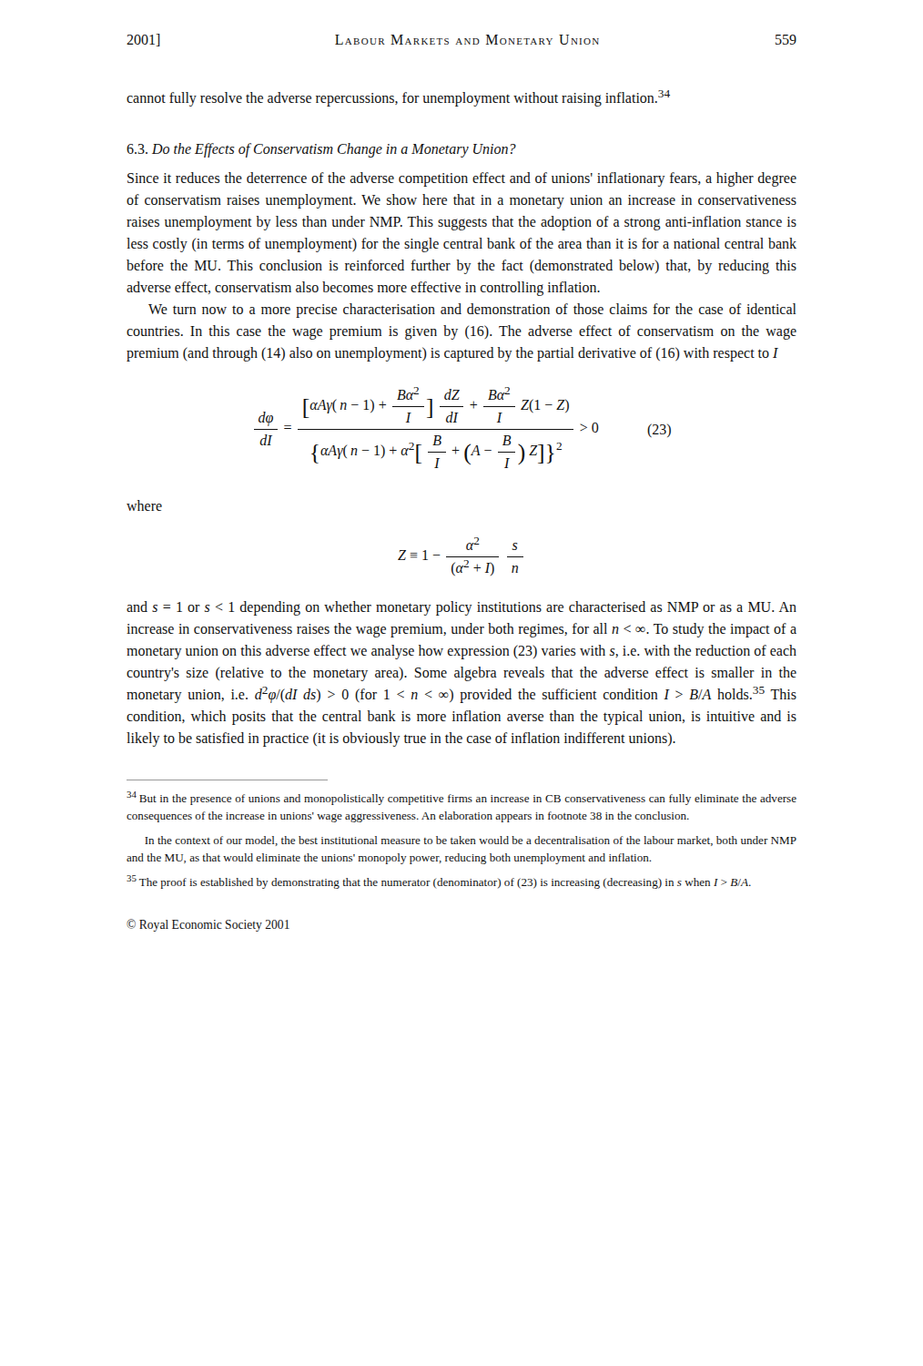2001] Labour Markets and Monetary Union 559
cannot fully resolve the adverse repercussions, for unemployment without raising inflation.34
6.3. Do the Effects of Conservatism Change in a Monetary Union?
Since it reduces the deterrence of the adverse competition effect and of unions' inflationary fears, a higher degree of conservatism raises unemployment. We show here that in a monetary union an increase in conservativeness raises unemployment by less than under NMP. This suggests that the adoption of a strong anti-inflation stance is less costly (in terms of unemployment) for the single central bank of the area than it is for a national central bank before the MU. This conclusion is reinforced further by the fact (demonstrated below) that, by reducing this adverse effect, conservatism also becomes more effective in controlling inflation.
We turn now to a more precise characterisation and demonstration of those claims for the case of identical countries. In this case the wage premium is given by (16). The adverse effect of conservatism on the wage premium (and through (14) also on unemployment) is captured by the partial derivative of (16) with respect to I
dφ dI = [αAγ( n − 1) + Bα2 I] dZ dI + Bα2 I Z(1 − Z) {αAγ( n − 1) + α2[ BI + (A − BI) Z]}2 > 0
(23)
where
Z ≡ 1 − α2 (α2 + I) s n
and s = 1 or s < 1 depending on whether monetary policy institutions are characterised as NMP or as a MU. An increase in conservativeness raises the wage premium, under both regimes, for all n < ∞. To study the impact of a monetary union on this adverse effect we analyse how expression (23) varies with s, i.e. with the reduction of each country's size (relative to the monetary area). Some algebra reveals that the adverse effect is smaller in the monetary union, i.e. d2φ/(dI ds) > 0 (for 1 < n < ∞) provided the sufficient condition I > B/A holds.35 This condition, which posits that the central bank is more inflation averse than the typical union, is intuitive and is likely to be satisfied in practice (it is obviously true in the case of inflation indifferent unions).
34But in the presence of unions and monopolistically competitive firms an increase in CB conservativeness can fully eliminate the adverse consequences of the increase in unions' wage aggressiveness. An elaboration appears in footnote 38 in the conclusion.
In the context of our model, the best institutional measure to be taken would be a decentralisation of the labour market, both under NMP and the MU, as that would eliminate the unions' monopoly power, reducing both unemployment and inflation.
35The proof is established by demonstrating that the numerator (denominator) of (23) is increasing (decreasing) in s when I > B/A.
© Royal Economic Society 2001